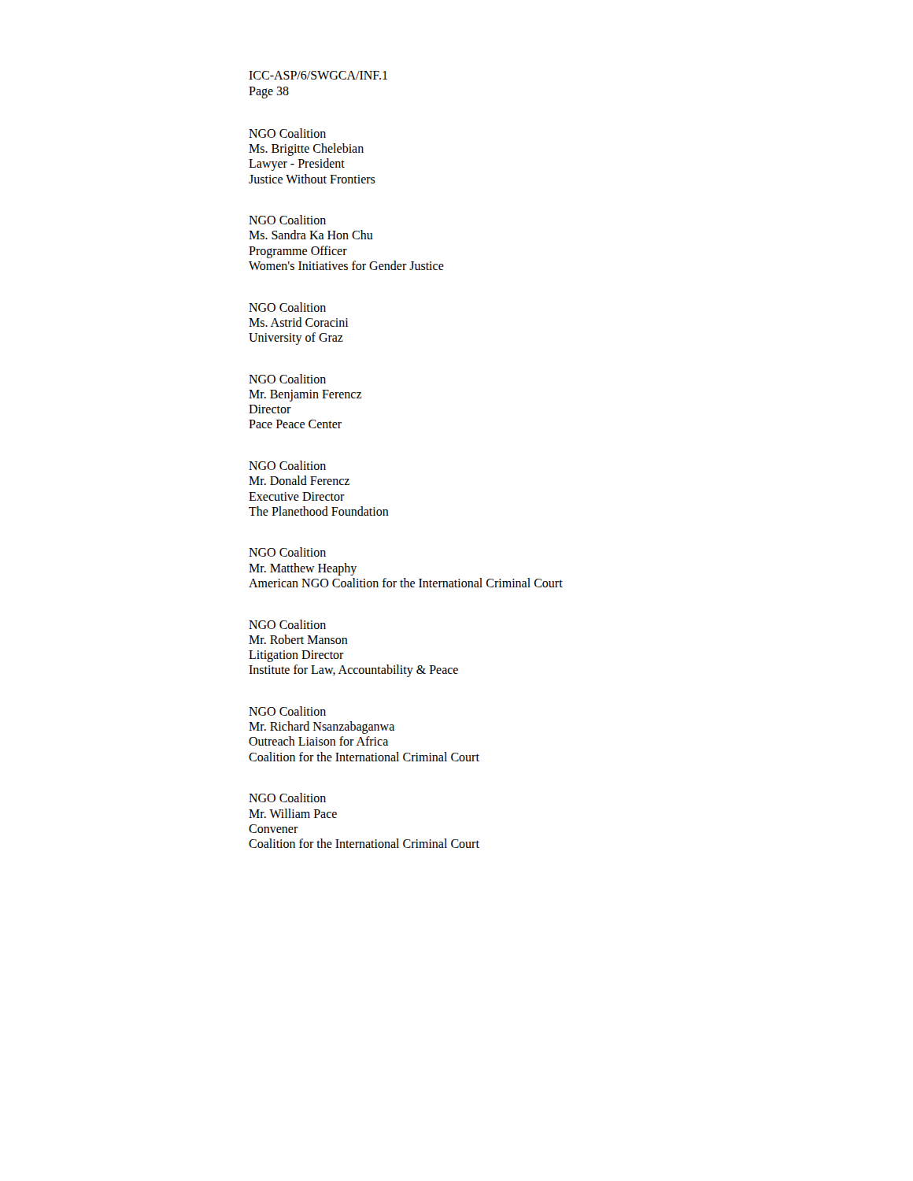ICC-ASP/6/SWGCA/INF.1
Page 38
NGO Coalition
Ms. Brigitte Chelebian
Lawyer - President
Justice Without Frontiers
NGO Coalition
Ms. Sandra Ka Hon Chu
Programme Officer
Women's Initiatives for Gender Justice
NGO Coalition
Ms. Astrid Coracini
University of Graz
NGO Coalition
Mr. Benjamin Ferencz
Director
Pace Peace Center
NGO Coalition
Mr. Donald Ferencz
Executive Director
The Planethood Foundation
NGO Coalition
Mr. Matthew Heaphy
American NGO Coalition for the International Criminal Court
NGO Coalition
Mr. Robert Manson
Litigation Director
Institute for Law, Accountability & Peace
NGO Coalition
Mr. Richard Nsanzabaganwa
Outreach Liaison for Africa
Coalition for the International Criminal Court
NGO Coalition
Mr. William Pace
Convener
Coalition for the International Criminal Court